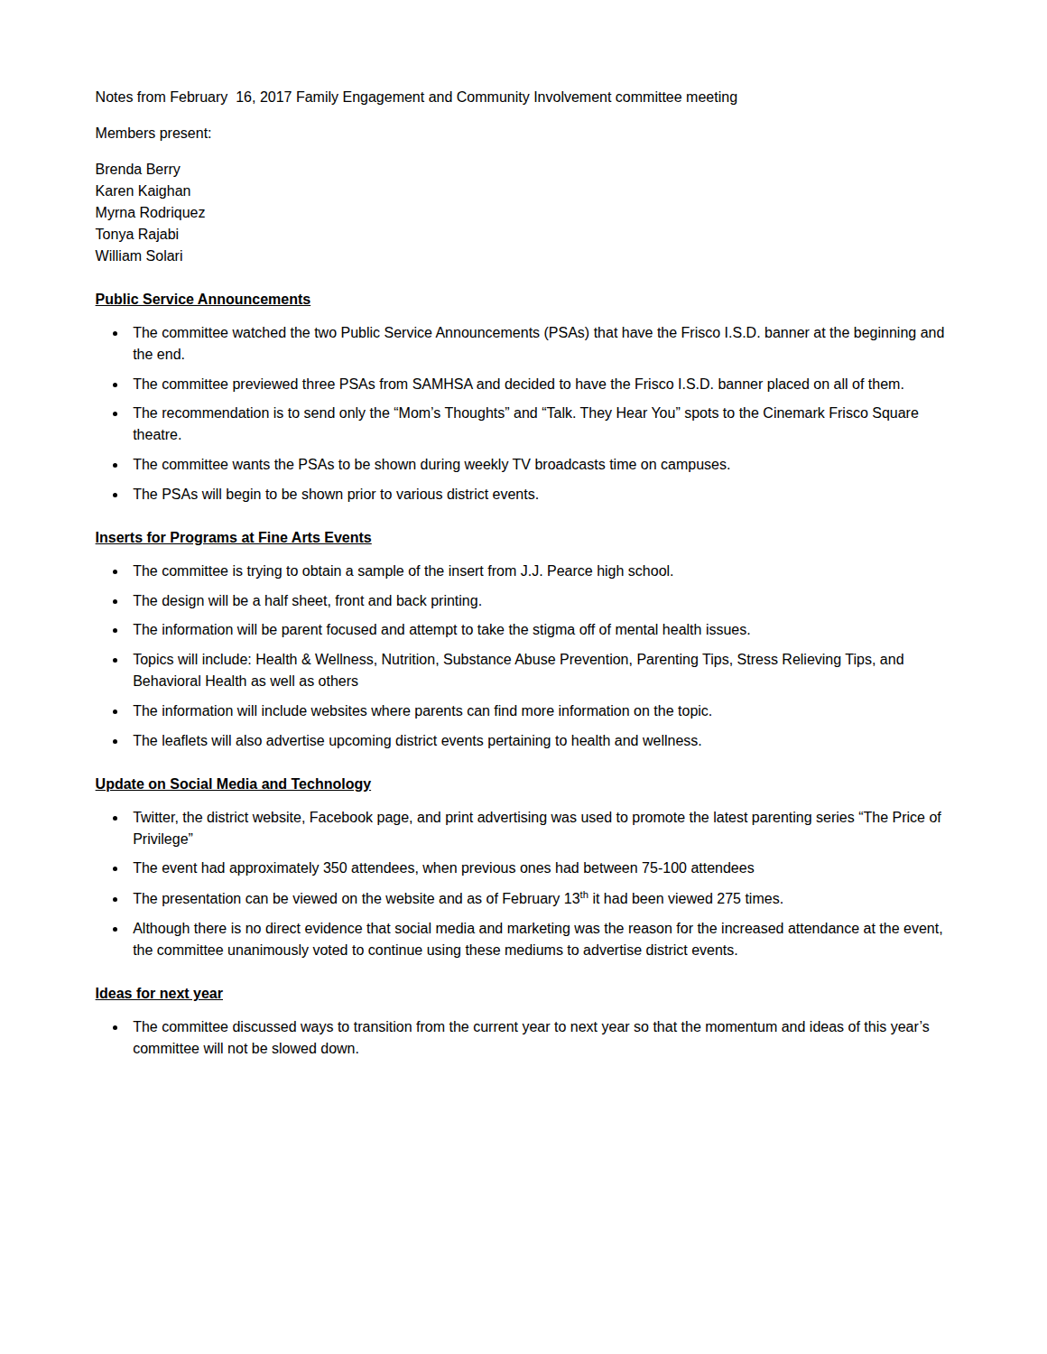Notes from February 16, 2017 Family Engagement and Community Involvement committee meeting
Members present:
Brenda Berry
Karen Kaighan
Myrna Rodriquez
Tonya Rajabi
William Solari
Public Service Announcements
The committee watched the two Public Service Announcements (PSAs) that have the Frisco I.S.D. banner at the beginning and the end.
The committee previewed three PSAs from SAMHSA and decided to have the Frisco I.S.D. banner placed on all of them.
The recommendation is to send only the “Mom’s Thoughts” and “Talk. They Hear You” spots to the Cinemark Frisco Square theatre.
The committee wants the PSAs to be shown during weekly TV broadcasts time on campuses.
The PSAs will begin to be shown prior to various district events.
Inserts for Programs at Fine Arts Events
The committee is trying to obtain a sample of the insert from J.J. Pearce high school.
The design will be a half sheet, front and back printing.
The information will be parent focused and attempt to take the stigma off of mental health issues.
Topics will include: Health & Wellness, Nutrition, Substance Abuse Prevention, Parenting Tips, Stress Relieving Tips, and Behavioral Health as well as others
The information will include websites where parents can find more information on the topic.
The leaflets will also advertise upcoming district events pertaining to health and wellness.
Update on Social Media and Technology
Twitter, the district website, Facebook page, and print advertising was used to promote the latest parenting series “The Price of Privilege”
The event had approximately 350 attendees, when previous ones had between 75-100 attendees
The presentation can be viewed on the website and as of February 13th it had been viewed 275 times.
Although there is no direct evidence that social media and marketing was the reason for the increased attendance at the event, the committee unanimously voted to continue using these mediums to advertise district events.
Ideas for next year
The committee discussed ways to transition from the current year to next year so that the momentum and ideas of this year’s committee will not be slowed down.